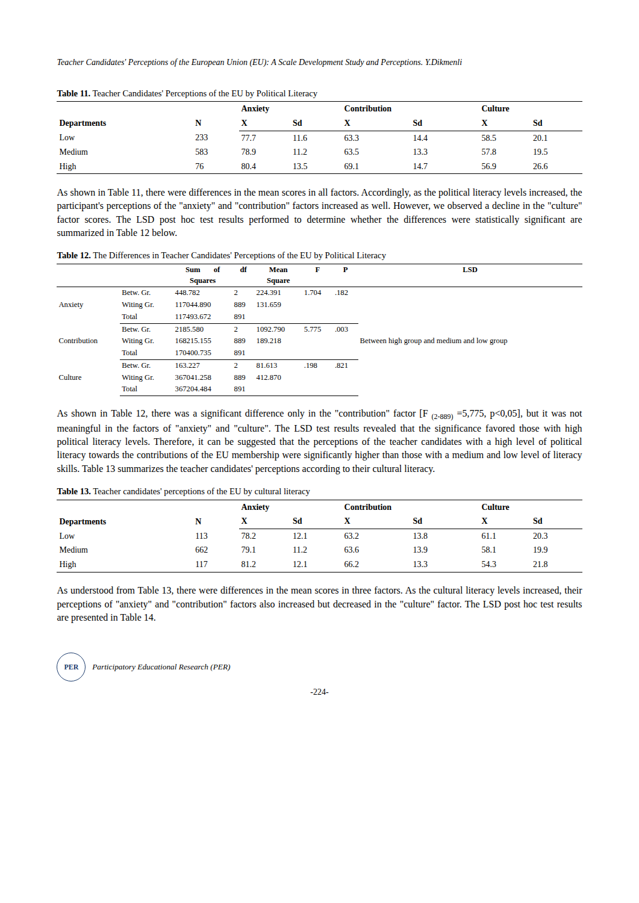Teacher Candidates' Perceptions of the European Union (EU): A Scale Development Study and Perceptions. Y.Dikmenli
Table 11. Teacher Candidates' Perceptions of the EU by Political Literacy
| Departments | N | Anxiety | Contribution | Culture |
| --- | --- | --- | --- | --- |
| X | Sd | X | Sd | X | Sd |
| Low | 233 | 77.7 | 11.6 | 63.3 | 14.4 | 58.5 | 20.1 |
| Medium | 583 | 78.9 | 11.2 | 63.5 | 13.3 | 57.8 | 19.5 |
| High | 76 | 80.4 | 13.5 | 69.1 | 14.7 | 56.9 | 26.6 |
As shown in Table 11, there were differences in the mean scores in all factors. Accordingly, as the political literacy levels increased, the participant's perceptions of the "anxiety" and "contribution" factors increased as well. However, we observed a decline in the "culture" factor scores. The LSD post hoc test results performed to determine whether the differences were statistically significant are summarized in Table 12 below.
Table 12. The Differences in Teacher Candidates' Perceptions of the EU by Political Literacy
| | | Sum of Squares | df | Mean Square | F | P | LSD |
| --- | --- | --- | --- | --- | --- | --- | --- |
| Anxiety | Betw. Gr. | 448.782 | 2 | 224.391 | 1.704 | .182 | |
| Witing Gr. | 117044.890 | 889 | 131.659 | | |
| Total | 117493.672 | 891 | | | |
| Contribution | Betw. Gr. | 2185.580 | 2 | 1092.790 | 5.775 | .003 | Between high group and medium and low group |
| Witing Gr. | 168215.155 | 889 | 189.218 | | |
| Total | 170400.735 | 891 | | | |
| Culture | Betw. Gr. | 163.227 | 2 | 81.613 | .198 | .821 | |
| Witing Gr. | 367041.258 | 889 | 412.870 | | |
| Total | 367204.484 | 891 | | | |
As shown in Table 12, there was a significant difference only in the "contribution" factor [F (2-889) =5,775, p<0,05], but it was not meaningful in the factors of "anxiety" and "culture". The LSD test results revealed that the significance favored those with high political literacy levels. Therefore, it can be suggested that the perceptions of the teacher candidates with a high level of political literacy towards the contributions of the EU membership were significantly higher than those with a medium and low level of literacy skills. Table 13 summarizes the teacher candidates' perceptions according to their cultural literacy.
Table 13. Teacher candidates' perceptions of the EU by cultural literacy
| Departments | N | Anxiety | Contribution | Culture |
| --- | --- | --- | --- | --- |
| X | Sd | X | Sd | X | Sd |
| Low | 113 | 78.2 | 12.1 | 63.2 | 13.8 | 61.1 | 20.3 |
| Medium | 662 | 79.1 | 11.2 | 63.6 | 13.9 | 58.1 | 19.9 |
| High | 117 | 81.2 | 12.1 | 66.2 | 13.3 | 54.3 | 21.8 |
As understood from Table 13, there were differences in the mean scores in three factors. As the cultural literacy levels increased, their perceptions of "anxiety" and "contribution" factors also increased but decreased in the "culture" factor. The LSD post hoc test results are presented in Table 14.
PER
Participatory Educational Research (PER)
-224-